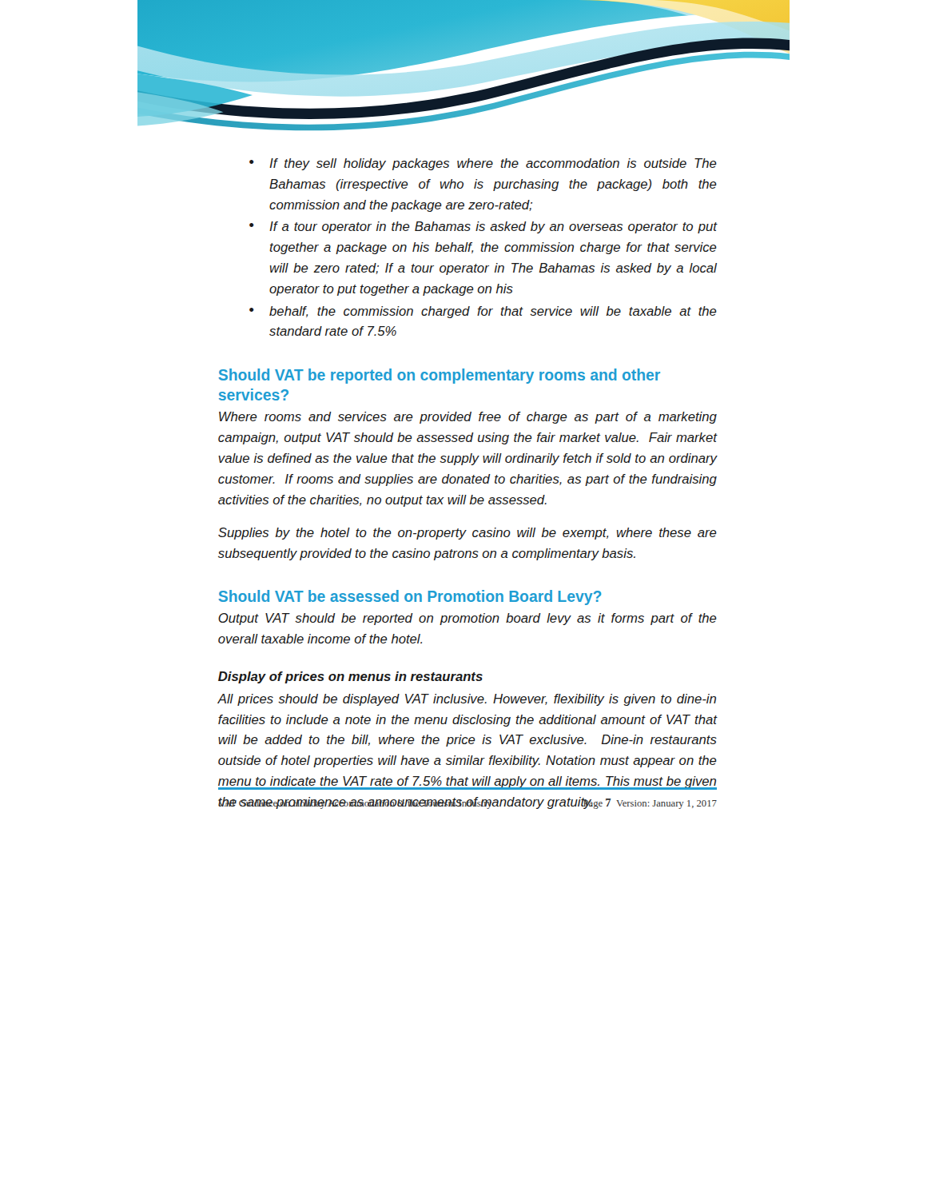If they sell holiday packages where the accommodation is outside The Bahamas (irrespective of who is purchasing the package) both the commission and the package are zero-rated;
If a tour operator in the Bahamas is asked by an overseas operator to put together a package on his behalf, the commission charge for that service will be zero rated; If a tour operator in The Bahamas is asked by a local operator to put together a package on his
behalf, the commission charged for that service will be taxable at the standard rate of 7.5%
Should VAT be reported on complementary rooms and other services?
Where rooms and services are provided free of charge as part of a marketing campaign, output VAT should be assessed using the fair market value. Fair market value is defined as the value that the supply will ordinarily fetch if sold to an ordinary customer. If rooms and supplies are donated to charities, as part of the fundraising activities of the charities, no output tax will be assessed.
Supplies by the hotel to the on-property casino will be exempt, where these are subsequently provided to the casino patrons on a complimentary basis.
Should VAT be assessed on Promotion Board Levy?
Output VAT should be reported on promotion board levy as it forms part of the overall taxable income of the hotel.
Display of prices on menus in restaurants
All prices should be displayed VAT inclusive. However, flexibility is given to dine-in facilities to include a note in the menu disclosing the additional amount of VAT that will be added to the bill, where the price is VAT exclusive. Dine-in restaurants outside of hotel properties will have a similar flexibility. Notation must appear on the menu to indicate the VAT rate of 7.5% that will apply on all items. This must be given the same prominence as announcements of mandatory gratuity.
VAT Guidance on Holiday Accommodation & the Tourism Industry Page 7 Version: January 1, 2017